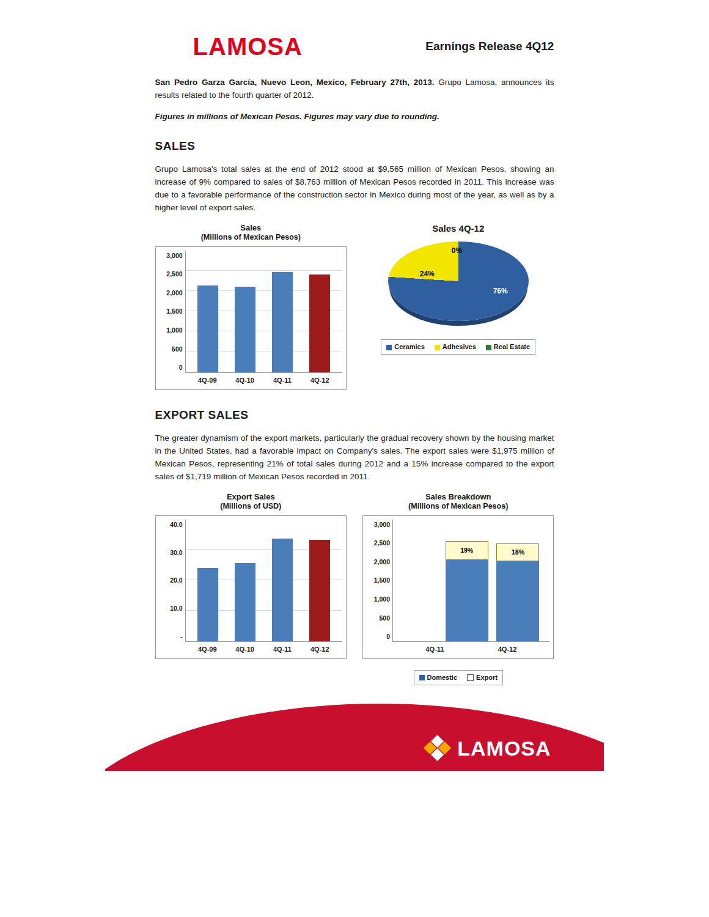LAMOSA
Earnings Release 4Q12
San Pedro Garza García, Nuevo Leon, Mexico, February 27th, 2013. Grupo Lamosa, announces its results related to the fourth quarter of 2012.
Figures in millions of Mexican Pesos. Figures may vary due to rounding.
SALES
Grupo Lamosa's total sales at the end of 2012 stood at $9,565 million of Mexican Pesos, showing an increase of 9% compared to sales of $8,763 million of Mexican Pesos recorded in 2011. This increase was due to a favorable performance of the construction sector in Mexico during most of the year, as well as by a higher level of export sales.
Sales(Millions of Mexican Pesos)
3,000 2,500 2,000 1,500 1,000 500 0
4Q-094Q-104Q-114Q-12
Sales 4Q-12
0%
24%
76%
Ceramics Adhesives Real Estate
EXPORT SALES
The greater dynamism of the export markets, particularly the gradual recovery shown by the housing market in the United States, had a favorable impact on Company's sales. The export sales were $1,975 million of Mexican Pesos, representing 21% of total sales during 2012 and a 15% increase compared to the export sales of $1,719 million of Mexican Pesos recorded in 2011.
Export Sales(Millions of USD)
40.0 30.0 20.0 10.0 -
4Q-094Q-104Q-114Q-12
Sales Breakdown(Millions of Mexican Pesos)
3,000 2,500 2,000 1,500 1,000 500 0
19%
18%
4Q-114Q-12
Domestic Export
LAMOSA